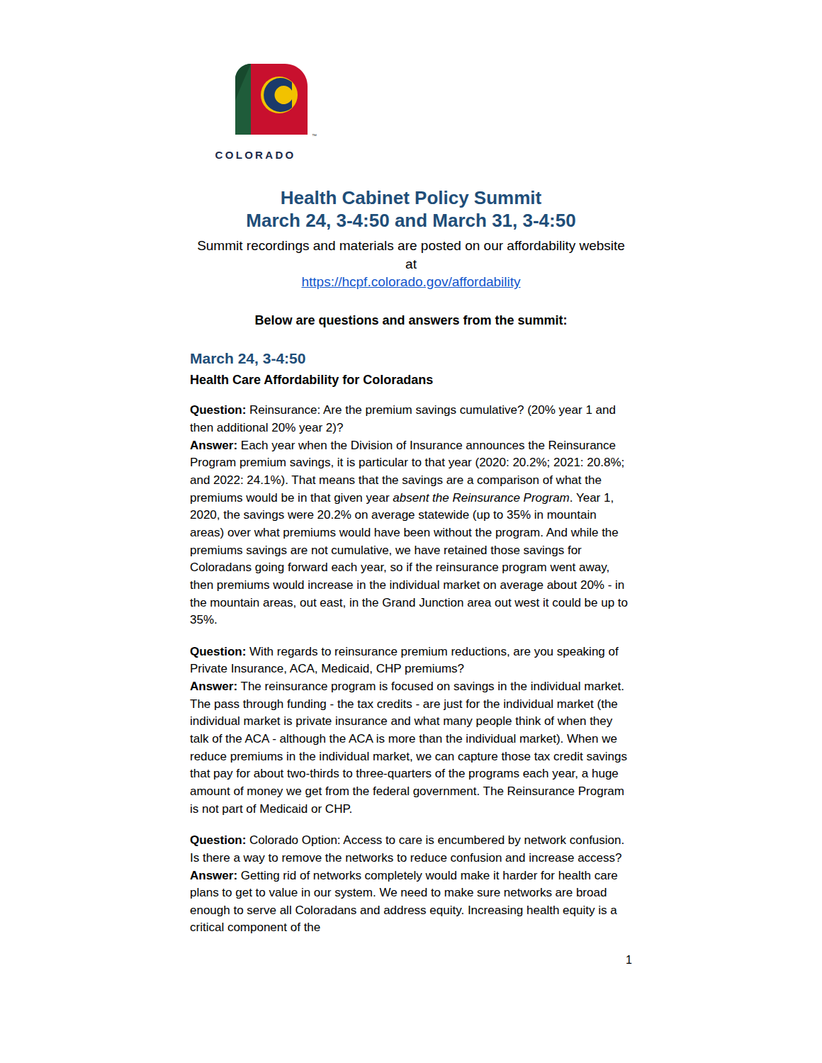™
COLORADO
Health Cabinet Policy Summit March 24, 3-4:50 and March 31, 3-4:50
Summit recordings and materials are posted on our affordability website at
https://hcpf.colorado.gov/affordability
Below are questions and answers from the summit:
March 24, 3-4:50
Health Care Affordability for Coloradans
Question: Reinsurance: Are the premium savings cumulative? (20% year 1 and then additional 20% year 2)?
Answer: Each year when the Division of Insurance announces the Reinsurance Program premium savings, it is particular to that year (2020: 20.2%; 2021: 20.8%; and 2022: 24.1%). That means that the savings are a comparison of what the premiums would be in that given year absent the Reinsurance Program. Year 1, 2020, the savings were 20.2% on average statewide (up to 35% in mountain areas) over what premiums would have been without the program. And while the premiums savings are not cumulative, we have retained those savings for Coloradans going forward each year, so if the reinsurance program went away, then premiums would increase in the individual market on average about 20% - in the mountain areas, out east, in the Grand Junction area out west it could be up to 35%.
Question: With regards to reinsurance premium reductions, are you speaking of Private Insurance, ACA, Medicaid, CHP premiums?
Answer: The reinsurance program is focused on savings in the individual market. The pass through funding - the tax credits - are just for the individual market (the individual market is private insurance and what many people think of when they talk of the ACA - although the ACA is more than the individual market). When we reduce premiums in the individual market, we can capture those tax credit savings that pay for about two-thirds to three-quarters of the programs each year, a huge amount of money we get from the federal government. The Reinsurance Program is not part of Medicaid or CHP.
Question: Colorado Option: Access to care is encumbered by network confusion. Is there a way to remove the networks to reduce confusion and increase access?
Answer: Getting rid of networks completely would make it harder for health care plans to get to value in our system. We need to make sure networks are broad enough to serve all Coloradans and address equity. Increasing health equity is a critical component of the
1